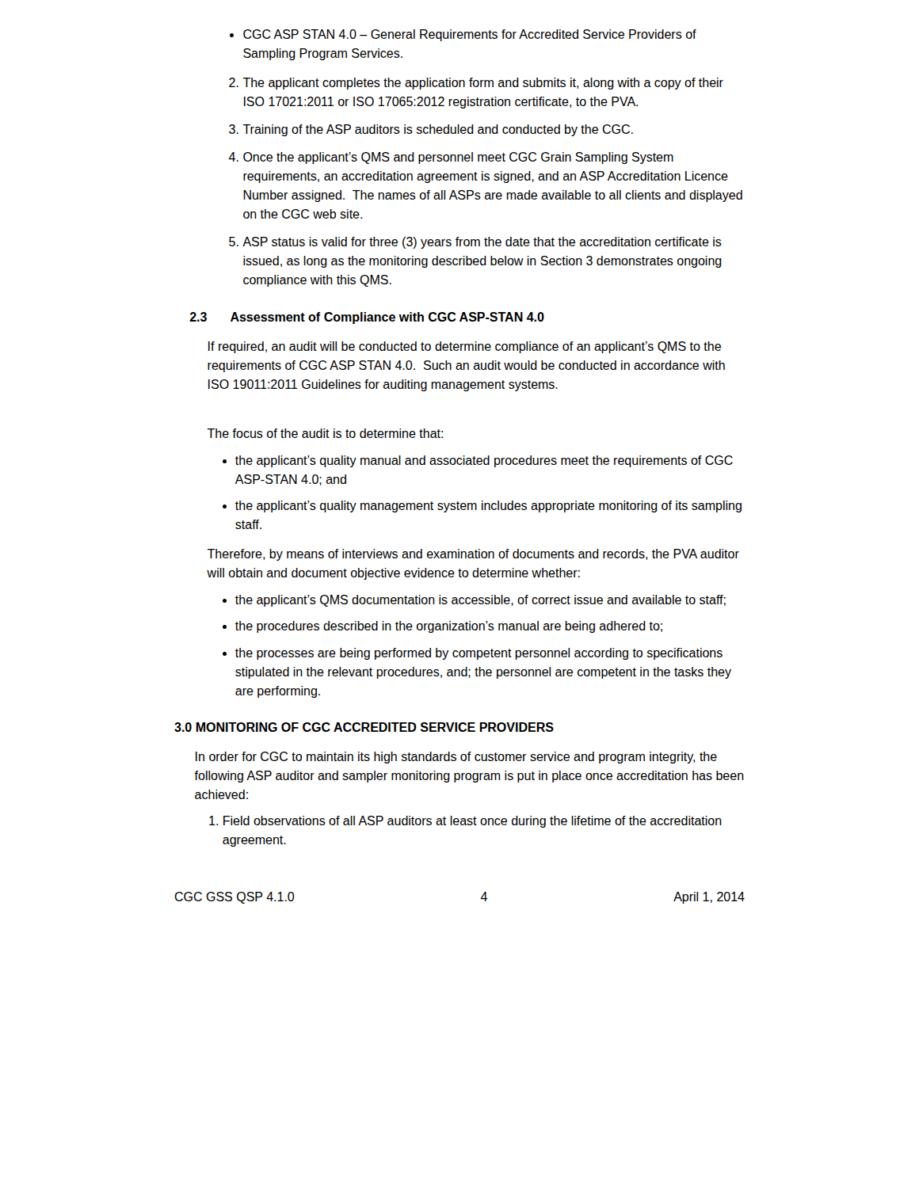CGC ASP STAN 4.0 – General Requirements for Accredited Service Providers of Sampling Program Services.
The applicant completes the application form and submits it, along with a copy of their ISO 17021:2011 or ISO 17065:2012 registration certificate, to the PVA.
Training of the ASP auditors is scheduled and conducted by the CGC.
Once the applicant’s QMS and personnel meet CGC Grain Sampling System requirements, an accreditation agreement is signed, and an ASP Accreditation Licence Number assigned. The names of all ASPs are made available to all clients and displayed on the CGC web site.
ASP status is valid for three (3) years from the date that the accreditation certificate is issued, as long as the monitoring described below in Section 3 demonstrates ongoing compliance with this QMS.
2.3 Assessment of Compliance with CGC ASP-STAN 4.0
If required, an audit will be conducted to determine compliance of an applicant’s QMS to the requirements of CGC ASP STAN 4.0. Such an audit would be conducted in accordance with ISO 19011:2011 Guidelines for auditing management systems.
The focus of the audit is to determine that:
the applicant’s quality manual and associated procedures meet the requirements of CGC ASP-STAN 4.0; and
the applicant’s quality management system includes appropriate monitoring of its sampling staff.
Therefore, by means of interviews and examination of documents and records, the PVA auditor will obtain and document objective evidence to determine whether:
the applicant’s QMS documentation is accessible, of correct issue and available to staff;
the procedures described in the organization’s manual are being adhered to;
the processes are being performed by competent personnel according to specifications stipulated in the relevant procedures, and; the personnel are competent in the tasks they are performing.
3.0 MONITORING OF CGC ACCREDITED SERVICE PROVIDERS
In order for CGC to maintain its high standards of customer service and program integrity, the following ASP auditor and sampler monitoring program is put in place once accreditation has been achieved:
Field observations of all ASP auditors at least once during the lifetime of the accreditation agreement.
CGC GSS QSP 4.1.0 4 April 1, 2014